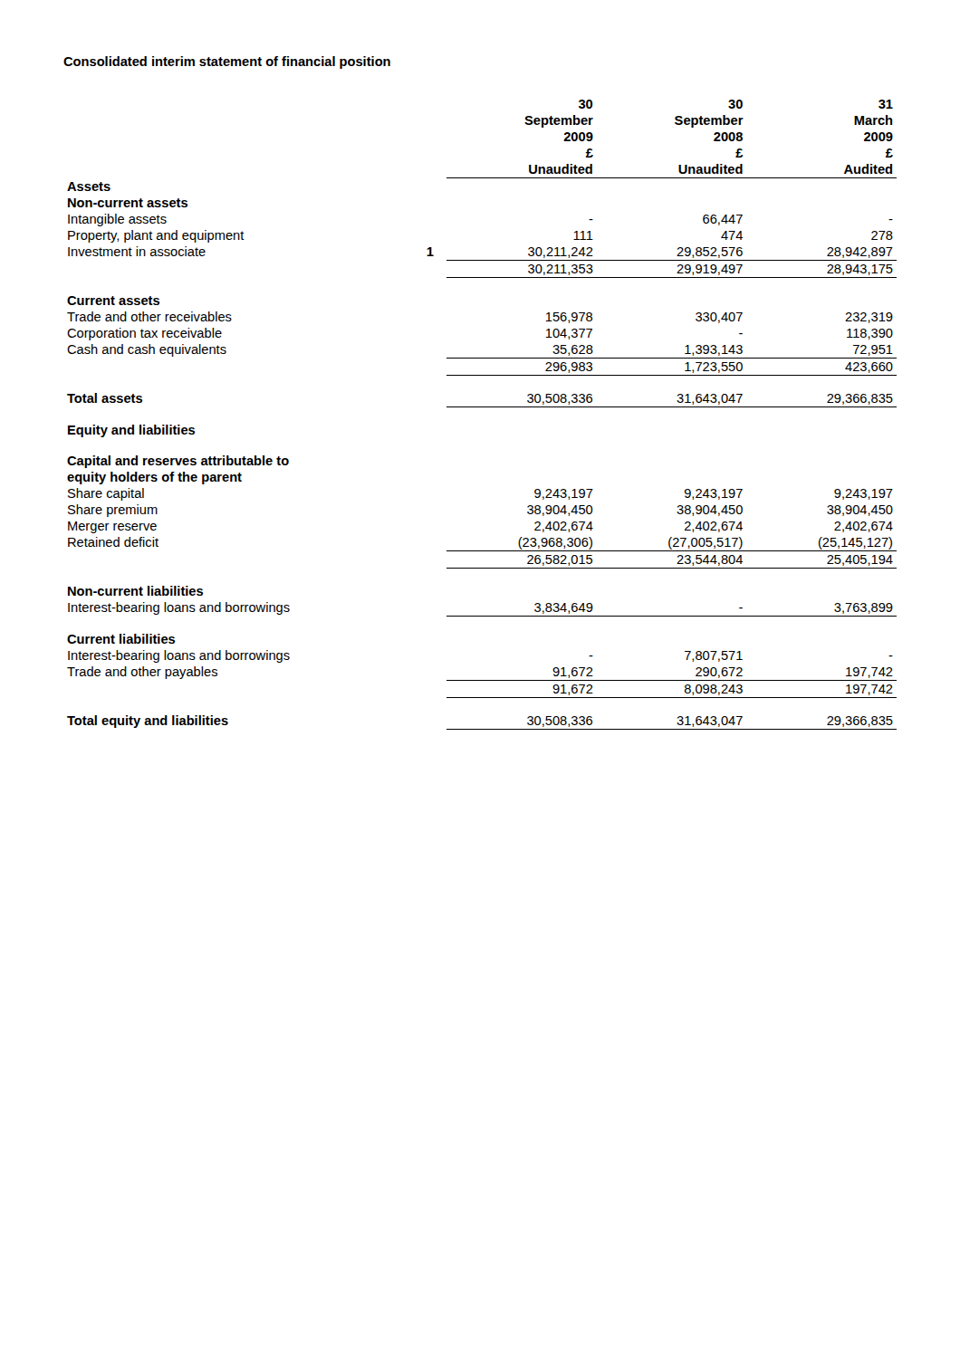Consolidated interim statement of financial position
| | | 30 | 30 | 31 |
| | | September | September | March |
| | | 2009 | 2008 | 2009 |
| | | £ | £ | £ |
| | | Unaudited | Unaudited | Audited |
| Assets | | | | |
| Non-current assets | | | | |
| Intangible assets | | - | 66,447 | - |
| Property, plant and equipment | | 111 | 474 | 278 |
| Investment in associate | 1 | 30,211,242 | 29,852,576 | 28,942,897 |
| | | 30,211,353 | 29,919,497 | 28,943,175 |
| Current assets | | | | |
| Trade and other receivables | | 156,978 | 330,407 | 232,319 |
| Corporation tax receivable | | 104,377 | - | 118,390 |
| Cash and cash equivalents | | 35,628 | 1,393,143 | 72,951 |
| | | 296,983 | 1,723,550 | 423,660 |
| Total assets | | 30,508,336 | 31,643,047 | 29,366,835 |
| Equity and liabilities | | | | |
| Capital and reserves attributable to | | | | |
| equity holders of the parent | | | | |
| Share capital | | 9,243,197 | 9,243,197 | 9,243,197 |
| Share premium | | 38,904,450 | 38,904,450 | 38,904,450 |
| Merger reserve | | 2,402,674 | 2,402,674 | 2,402,674 |
| Retained deficit | | (23,968,306) | (27,005,517) | (25,145,127) |
| | | 26,582,015 | 23,544,804 | 25,405,194 |
| Non-current liabilities | | | | |
| Interest-bearing loans and borrowings | | 3,834,649 | - | 3,763,899 |
| Current liabilities | | | | |
| Interest-bearing loans and borrowings | | - | 7,807,571 | - |
| Trade and other payables | | 91,672 | 290,672 | 197,742 |
| | | 91,672 | 8,098,243 | 197,742 |
| Total equity and liabilities | | 30,508,336 | 31,643,047 | 29,366,835 |